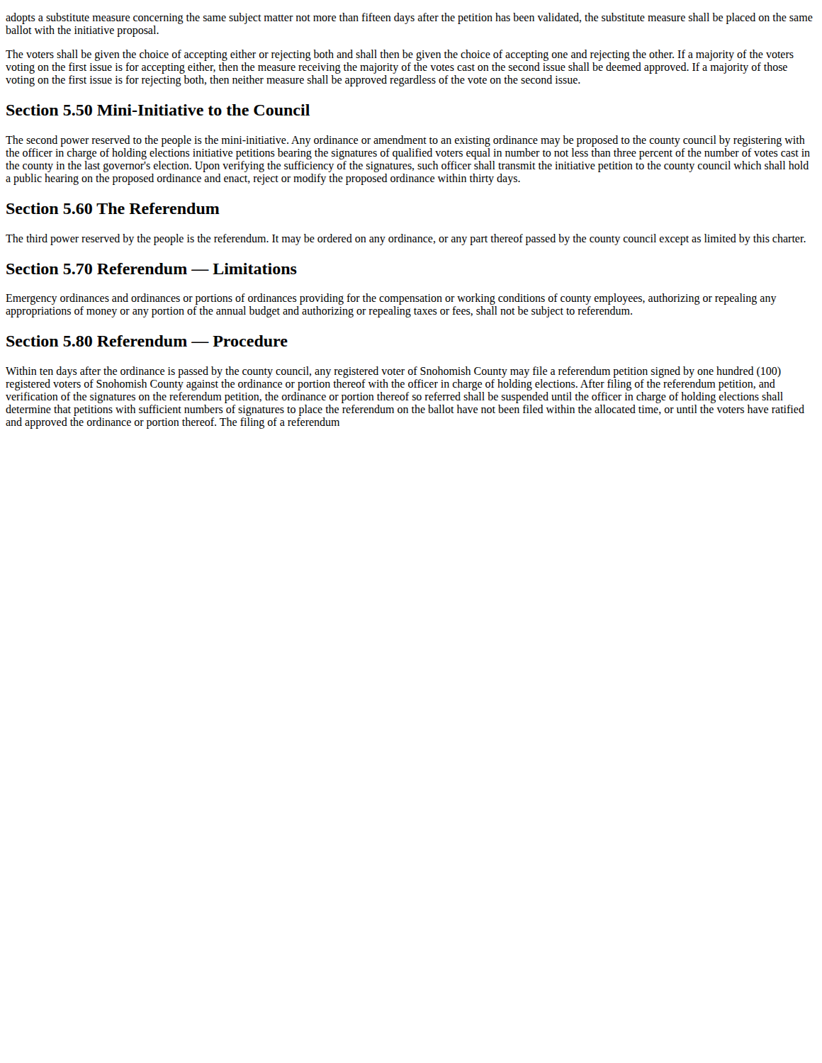adopts a substitute measure concerning the same subject matter not more than fifteen days after the petition has been validated, the substitute measure shall be placed on the same ballot with the initiative proposal.
The voters shall be given the choice of accepting either or rejecting both and shall then be given the choice of accepting one and rejecting the other. If a majority of the voters voting on the first issue is for accepting either, then the measure receiving the majority of the votes cast on the second issue shall be deemed approved. If a majority of those voting on the first issue is for rejecting both, then neither measure shall be approved regardless of the vote on the second issue.
Section 5.50 Mini-Initiative to the Council
The second power reserved to the people is the mini-initiative. Any ordinance or amendment to an existing ordinance may be proposed to the county council by registering with the officer in charge of holding elections initiative petitions bearing the signatures of qualified voters equal in number to not less than three percent of the number of votes cast in the county in the last governor's election. Upon verifying the sufficiency of the signatures, such officer shall transmit the initiative petition to the county council which shall hold a public hearing on the proposed ordinance and enact, reject or modify the proposed ordinance within thirty days.
Section 5.60 The Referendum
The third power reserved by the people is the referendum. It may be ordered on any ordinance, or any part thereof passed by the county council except as limited by this charter.
Section 5.70 Referendum — Limitations
Emergency ordinances and ordinances or portions of ordinances providing for the compensation or working conditions of county employees, authorizing or repealing any appropriations of money or any portion of the annual budget and authorizing or repealing taxes or fees, shall not be subject to referendum.
Section 5.80 Referendum — Procedure
Within ten days after the ordinance is passed by the county council, any registered voter of Snohomish County may file a referendum petition signed by one hundred (100) registered voters of Snohomish County against the ordinance or portion thereof with the officer in charge of holding elections. After filing of the referendum petition, and verification of the signatures on the referendum petition, the ordinance or portion thereof so referred shall be suspended until the officer in charge of holding elections shall determine that petitions with sufficient numbers of signatures to place the referendum on the ballot have not been filed within the allocated time, or until the voters have ratified and approved the ordinance or portion thereof. The filing of a referendum